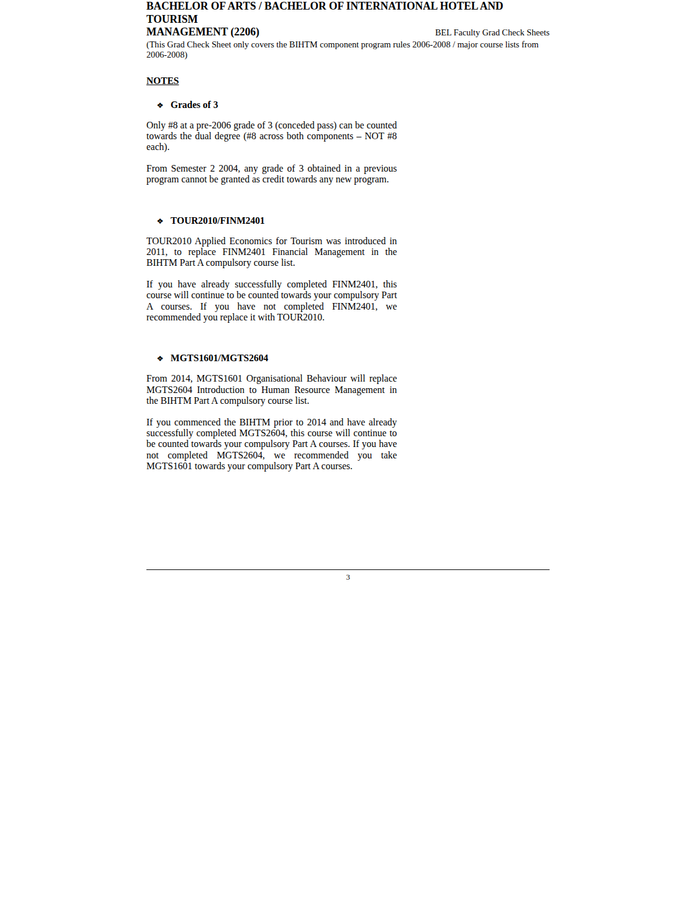Bachelor of Arts / Bachelor of International Hotel and Tourism
Management (2206) BEL Faculty Grad Check Sheets
(This Grad Check Sheet only covers the BIHTM component program rules 2006-2008 / major course lists from 2006-2008)
NOTES
❖ Grades of 3
Only #8 at a pre-2006 grade of 3 (conceded pass) can be counted towards the dual degree (#8 across both components – NOT #8 each).
From Semester 2 2004, any grade of 3 obtained in a previous program cannot be granted as credit towards any new program.
❖ TOUR2010/FINM2401
TOUR2010 Applied Economics for Tourism was introduced in 2011, to replace FINM2401 Financial Management in the BIHTM Part A compulsory course list.
If you have already successfully completed FINM2401, this course will continue to be counted towards your compulsory Part A courses. If you have not completed FINM2401, we recommended you replace it with TOUR2010.
❖ MGTS1601/MGTS2604
From 2014, MGTS1601 Organisational Behaviour will replace MGTS2604 Introduction to Human Resource Management in the BIHTM Part A compulsory course list.
If you commenced the BIHTM prior to 2014 and have already successfully completed MGTS2604, this course will continue to be counted towards your compulsory Part A courses. If you have not completed MGTS2604, we recommended you take MGTS1601 towards your compulsory Part A courses.
3